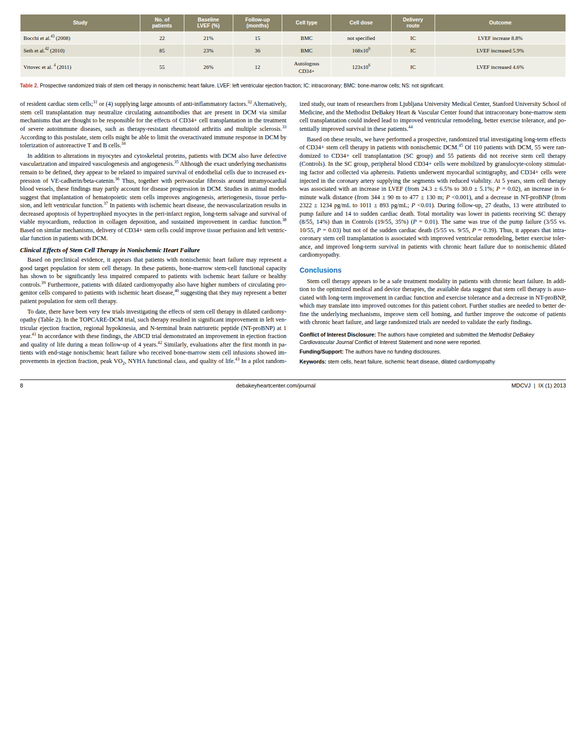| Study | No. of patients | Baseline LVEF (%) | Follow-up (months) | Cell type | Cell dose | Delivery route | Outcome |
| --- | --- | --- | --- | --- | --- | --- | --- |
| Bocchi et al. 43 (2008) | 22 | 21% | 15 | BMC | not specified | IC | LVEF increase 8.8% |
| Seth et al. 42 (2010) | 85 | 23% | 36 | BMC | 168x10 6 | IC | LVEF increased 5.9% |
| Vrtovec et al. 4 (2011) | 55 | 26% | 12 | Autologous CD34+ | 123x10 6 | IC | LVEF increased 4.6% |
Table 2. Prospective randomized trials of stem cell therapy in nonischemic heart failure. LVEF: left ventricular ejection fraction; IC: intracoronary; BMC: bone-marrow cells; NS: not significant.
of resident cardiac stem cells;31 or (4) supplying large amounts of anti-inflammatory factors.32 Alternatively, stem cell transplantation may neutralize circulating autoantibodies that are present in DCM via similar mechanisms that are thought to be responsible for the effects of CD34+ cell transplantation in the treatment of severe autoimmune diseases, such as therapy-resistant rheumatoid arthritis and multiple sclerosis.33 According to this postulate, stem cells might be able to limit the overactivated immune response in DCM by tolerization of autoreactive T and B cells.34
In addition to alterations in myocytes and cytoskeletal proteins, patients with DCM also have defective vascularization and impaired vasculogenesis and angiogenesis.35 Although the exact underlying mechanisms remain to be defined, they appear to be related to impaired survival of endothelial cells due to increased expression of VE-cadherin/beta-catenin.36 Thus, together with perivascular fibrosis around intramyocardial blood vessels, these findings may partly account for disease progression in DCM. Studies in animal models suggest that implantation of hematopoietic stem cells improves angiogenesis, arteriogenesis, tissue perfusion, and left ventricular function.37 In patients with ischemic heart disease, the neovascularization results in decreased apoptosis of hypertrophied myocytes in the peri-infarct region, long-term salvage and survival of viable myocardium, reduction in collagen deposition, and sustained improvement in cardiac function.38 Based on similar mechanisms, delivery of CD34+ stem cells could improve tissue perfusion and left ventricular function in patients with DCM.
Clinical Effects of Stem Cell Therapy in Nonischemic Heart Failure
Based on preclinical evidence, it appears that patients with nonischemic heart failure may represent a good target population for stem cell therapy. In these patients, bone-marrow stem-cell functional capacity has shown to be significantly less impaired compared to patients with ischemic heart failure or healthy controls.39 Furthermore, patients with dilated cardiomyopathy also have higher numbers of circulating progenitor cells compared to patients with ischemic heart disease,40 suggesting that they may represent a better patient population for stem cell therapy.
To date, there have been very few trials investigating the effects of stem cell therapy in dilated cardiomyopathy (Table 2). In the TOPCARE-DCM trial, such therapy resulted in significant improvement in left ventricular ejection fraction, regional hypokinesia, and N-terminal brain natriuretic peptide (NT-proBNP) at 1 year.41 In accordance with these findings, the ABCD trial demonstrated an improvement in ejection fraction and quality of life during a mean follow-up of 4 years.42 Similarly, evaluations after the first month in patients with end-stage nonischemic heart failure who received bone-marrow stem cell infusions showed improvements in ejection fraction, peak VO2, NYHA functional class, and quality of life.43 In a pilot randomized study, our team of researchers from Ljubljana University Medical Center, Stanford University School of Medicine, and the Methodist DeBakey Heart & Vascular Center found that intracoronary bone-marrow stem cell transplantation could indeed lead to improved ventricular remodeling, better exercise tolerance, and potentially improved survival in these patients.44
Based on these results, we have performed a prospective, randomized trial investigating long-term effects of CD34+ stem cell therapy in patients with nonischemic DCM.45 Of 110 patients with DCM, 55 were randomized to CD34+ cell transplantation (SC group) and 55 patients did not receive stem cell therapy (Controls). In the SC group, peripheral blood CD34+ cells were mobilized by granulocyte-colony stimulating factor and collected via apheresis. Patients underwent myocardial scintigraphy, and CD34+ cells were injected in the coronary artery supplying the segments with reduced viability. At 5 years, stem cell therapy was associated with an increase in LVEF (from 24.3 ± 6.5% to 30.0 ± 5.1%; P = 0.02), an increase in 6-minute walk distance (from 344 ± 90 m to 477 ± 130 m; P <0.001), and a decrease in NT-proBNP (from 2322 ± 1234 pg/mL to 1011 ± 893 pg/mL; P <0.01). During follow-up, 27 deaths, 13 were attributed to pump failure and 14 to sudden cardiac death. Total mortality was lower in patients receiving SC therapy (8/55, 14%) than in Controls (19/55, 35%) (P = 0.01). The same was true of the pump failure (3/55 vs. 10/55, P = 0.03) but not of the sudden cardiac death (5/55 vs. 9/55, P = 0.39). Thus, it appears that intracoronary stem cell transplantation is associated with improved ventricular remodeling, better exercise tolerance, and improved long-term survival in patients with chronic heart failure due to nonischemic dilated cardiomyopathy.
Conclusions
Stem cell therapy appears to be a safe treatment modality in patients with chronic heart failure. In addition to the optimized medical and device therapies, the available data suggest that stem cell therapy is associated with long-term improvement in cardiac function and exercise tolerance and a decrease in NT-proBNP, which may translate into improved outcomes for this patient cohort. Further studies are needed to better define the underlying mechanisms, improve stem cell homing, and further improve the outcome of patients with chronic heart failure, and large randomized trials are needed to validate the early findings.
Conflict of Interest Disclosure: The authors have completed and submitted the Methodist DeBakey Cardiovascular Journal Conflict of Interest Statement and none were reported.
Funding/Support: The authors have no funding disclosures.
Keywords: stem cells, heart failure, ischemic heart disease, dilated cardiomyopathy
8
debakeyheartcenter.com/journal
MDCVJ | IX (1) 2013